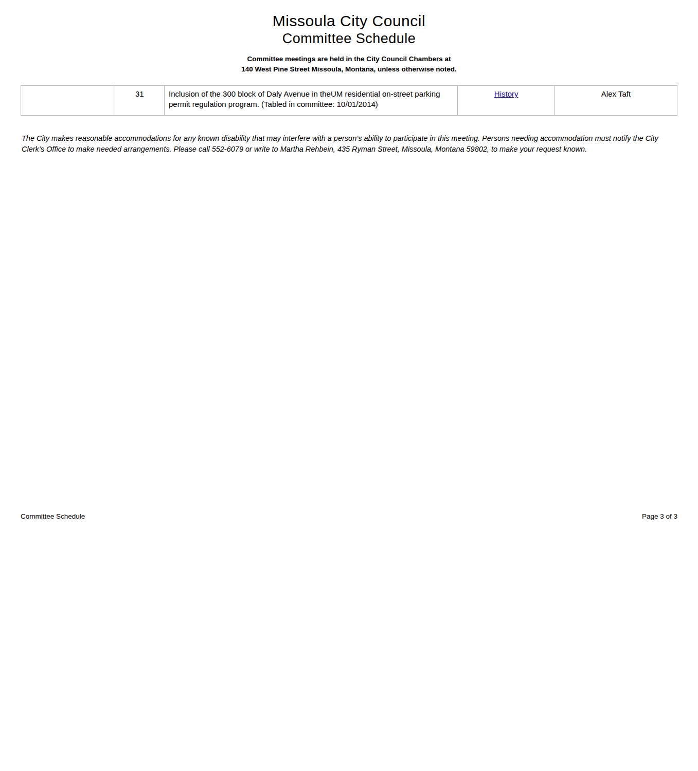Missoula City Council
Committee Schedule
Committee meetings are held in the City Council Chambers at
140 West Pine Street Missoula, Montana, unless otherwise noted.
| | 31 | Inclusion of the 300 block of Daly Avenue in theUM residential on-street parking permit regulation program. (Tabled in committee: 10/01/2014) | History | Alex Taft |
The City makes reasonable accommodations for any known disability that may interfere with a person’s ability to participate in this meeting. Persons needing accommodation must notify the City Clerk’s Office to make needed arrangements. Please call 552-6079 or write to Martha Rehbein, 435 Ryman Street, Missoula, Montana 59802, to make your request known.
Committee Schedule Page 3 of 3